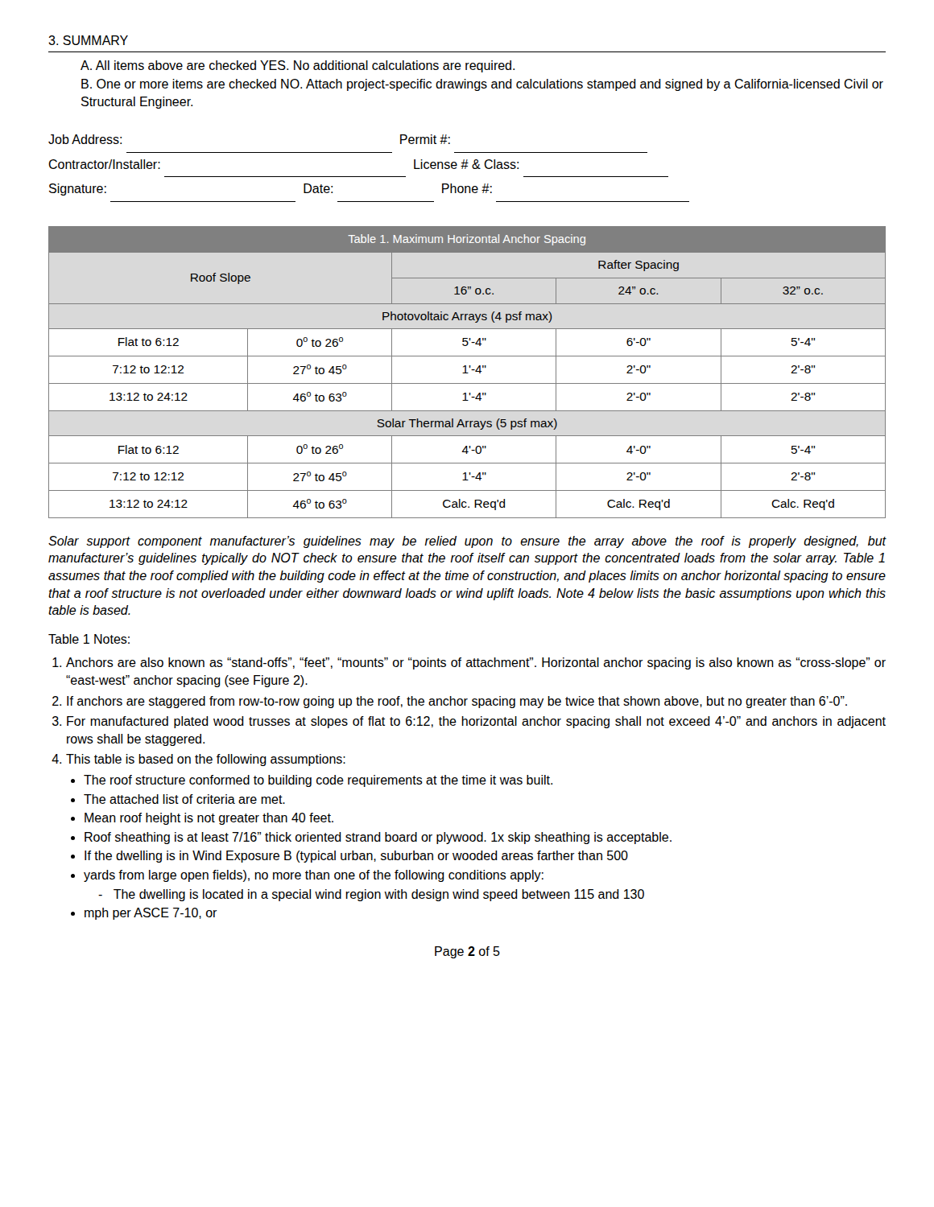3. SUMMARY
A. All items above are checked YES. No additional calculations are required.
B. One or more items are checked NO. Attach project-specific drawings and calculations stamped and signed by a California-licensed Civil or Structural Engineer.
Job Address: Permit #:
Contractor/Installer: License # & Class:
Signature: Date: Phone #:
Table 1. Maximum Horizontal Anchor Spacing
| Roof Slope | Rafter Spacing |
| 16” o.c. | 24” o.c. | 32” o.c. |
| Photovoltaic Arrays (4 psf max) |
| Flat to 6:12 | 0 o to 26 o | 5'-4" | 6'-0" | 5'-4" |
| 7:12 to 12:12 | 27 o to 45 o | 1'-4" | 2'-0" | 2'-8" |
| 13:12 to 24:12 | 46 o to 63 o | 1'-4" | 2'-0" | 2'-8" |
| Solar Thermal Arrays (5 psf max) |
| Flat to 6:12 | 0 o to 26 o | 4'-0" | 4'-0" | 5'-4" |
| 7:12 to 12:12 | 27 o to 45 o | 1'-4" | 2'-0" | 2'-8" |
| 13:12 to 24:12 | 46 o to 63 o | Calc. Req'd | Calc. Req'd | Calc. Req'd |
Solar support component manufacturer’s guidelines may be relied upon to ensure the array above the roof is properly designed, but manufacturer’s guidelines typically do NOT check to ensure that the roof itself can support the concentrated loads from the solar array. Table 1 assumes that the roof complied with the building code in effect at the time of construction, and places limits on anchor horizontal spacing to ensure that a roof structure is not overloaded under either downward loads or wind uplift loads. Note 4 below lists the basic assumptions upon which this table is based.
Table 1 Notes:
Anchors are also known as “stand-offs”, “feet”, “mounts” or “points of attachment”. Horizontal anchor spacing is also known as “cross-slope” or “east-west” anchor spacing (see Figure 2).
If anchors are staggered from row-to-row going up the roof, the anchor spacing may be twice that shown above, but no greater than 6’-0”.
For manufactured plated wood trusses at slopes of flat to 6:12, the horizontal anchor spacing shall not exceed 4’-0” and anchors in adjacent rows shall be staggered.
This table is based on the following assumptions:
The roof structure conformed to building code requirements at the time it was built.
The attached list of criteria are met.
Mean roof height is not greater than 40 feet.
Roof sheathing is at least 7/16” thick oriented strand board or plywood. 1x skip sheathing is acceptable.
If the dwelling is in Wind Exposure B (typical urban, suburban or wooded areas farther than 500
yards from large open fields), no more than one of the following conditions apply:
The dwelling is located in a special wind region with design wind speed between 115 and 130
mph per ASCE 7-10, or
Page 2 of 5